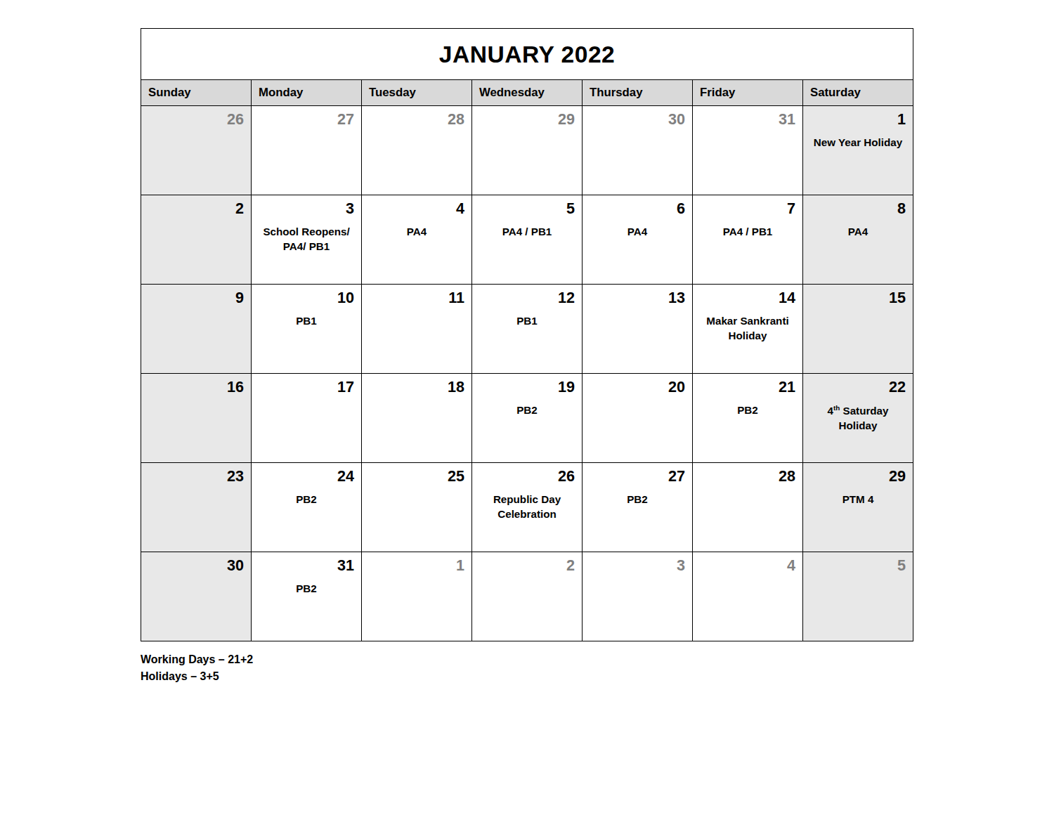JANUARY 2022
| Sunday | Monday | Tuesday | Wednesday | Thursday | Friday | Saturday |
| --- | --- | --- | --- | --- | --- | --- |
| 26 | 27 | 28 | 29 | 30 | 31 | 1 New Year Holiday |
| 2 | 3 School Reopens/ PA4/ PB1 | 4 PA4 | 5 PA4 / PB1 | 6 PA4 | 7 PA4 / PB1 | 8 PA4 |
| 9 | 10 PB1 | 11 | 12 PB1 | 13 | 14 Makar Sankranti Holiday | 15 |
| 16 | 17 | 18 | 19 PB2 | 20 | 21 PB2 | 22 4 th Saturday Holiday |
| 23 | 24 PB2 | 25 | 26 Republic Day Celebration | 27 PB2 | 28 | 29 PTM 4 |
| 30 | 31 PB2 | 1 | 2 | 3 | 4 | 5 |
Working Days – 21+2
Holidays – 3+5